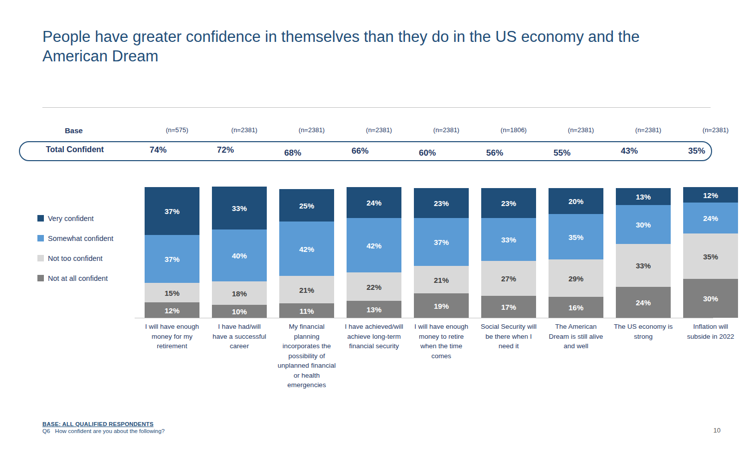People have greater confidence in themselves than they do in the US economy and the American Dream
Base
(n=575)
(n=2381)
(n=2381)
(n=2381)
(n=2381)
(n=1806)
(n=2381)
(n=2381)
(n=2381)
Total Confident
74%
72%
68%
66%
60%
56%
55%
43%
35%
Very confident
Somewhat confident
Not too confident
Not at all confident
37%
37%
15%
12%
33%
40%
18%
10%
25%
42%
21%
11%
24%
42%
22%
13%
23%
37%
21%
19%
23%
33%
27%
17%
20%
35%
29%
16%
13%
30%
33%
24%
12%
24%
35%
30%
I will have enough money for my retirement
I have had/will have a successful career
My financial planning incorporates the possibility of unplanned financial or health emergencies
I have achieved/will achieve long-term financial security
I will have enough money to retire when the time comes
Social Security will be there when I need it
The American Dream is still alive and well
The US economy is strong
Inflation will subside in 2022
BASE: ALL QUALIFIED RESPONDENTS
Q6 How confident are you about the following?
10